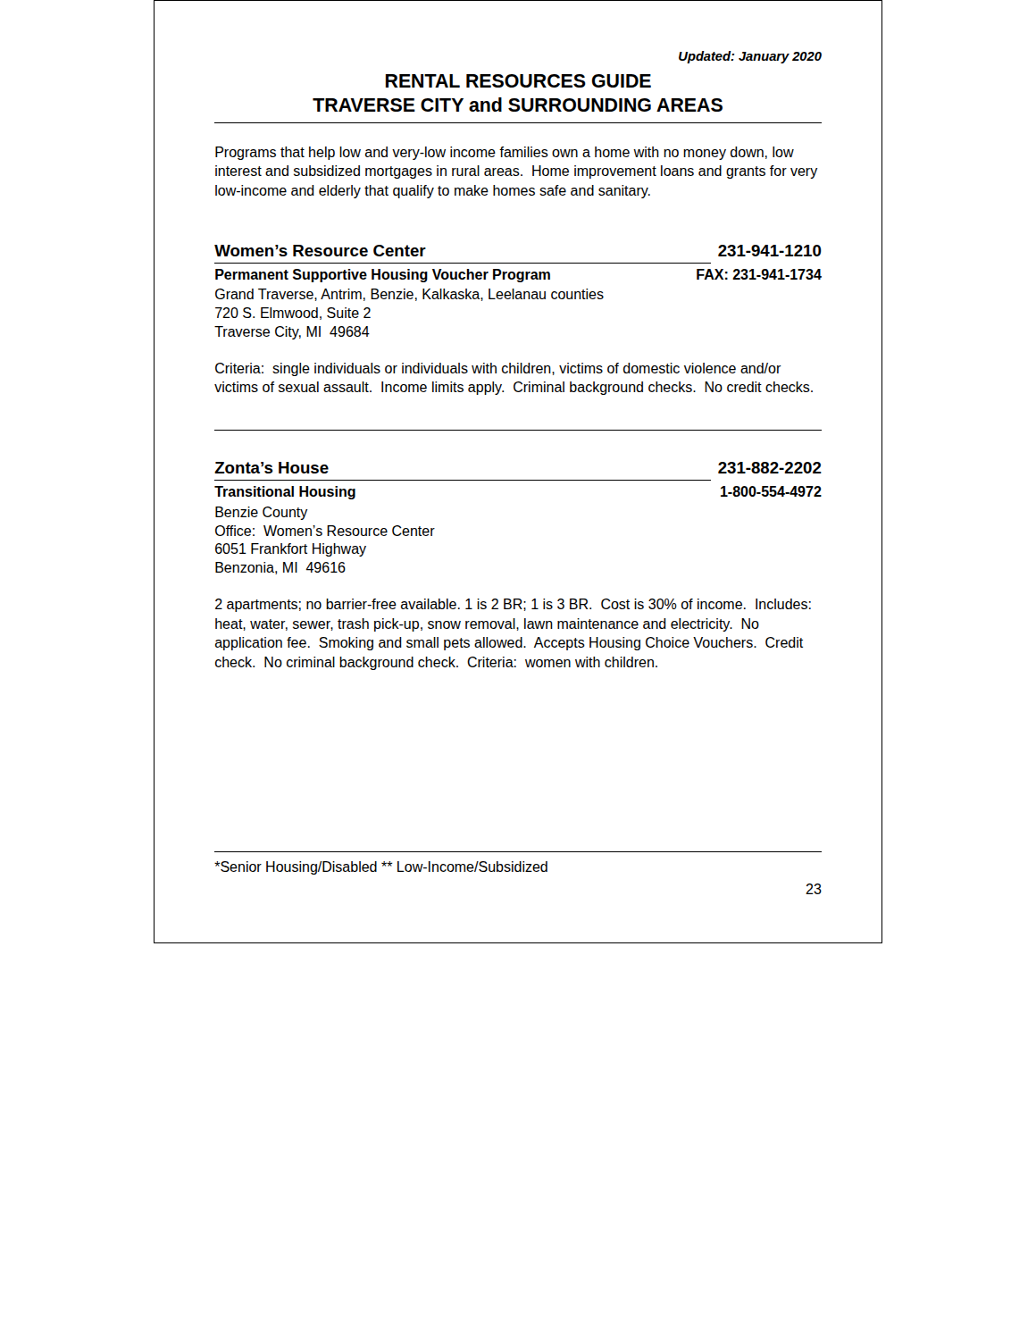Updated: January 2020
RENTAL RESOURCES GUIDE
TRAVERSE CITY and SURROUNDING AREAS
Programs that help low and very-low income families own a home with no money down, low interest and subsidized mortgages in rural areas. Home improvement loans and grants for very low-income and elderly that qualify to make homes safe and sanitary.
Women’s Resource Center 231-941-1210
Permanent Supportive Housing Voucher Program FAX: 231-941-1734
Grand Traverse, Antrim, Benzie, Kalkaska, Leelanau counties
720 S. Elmwood, Suite 2
Traverse City, MI 49684
Criteria: single individuals or individuals with children, victims of domestic violence and/or victims of sexual assault. Income limits apply. Criminal background checks. No credit checks.
Zonta’s House 231-882-2202
Transitional Housing 1-800-554-4972
Benzie County
Office: Women’s Resource Center
6051 Frankfort Highway
Benzonia, MI 49616
2 apartments; no barrier-free available. 1 is 2 BR; 1 is 3 BR. Cost is 30% of income. Includes: heat, water, sewer, trash pick-up, snow removal, lawn maintenance and electricity. No application fee. Smoking and small pets allowed. Accepts Housing Choice Vouchers. Credit check. No criminal background check. Criteria: women with children.
*Senior Housing/Disabled ** Low-Income/Subsidized
23